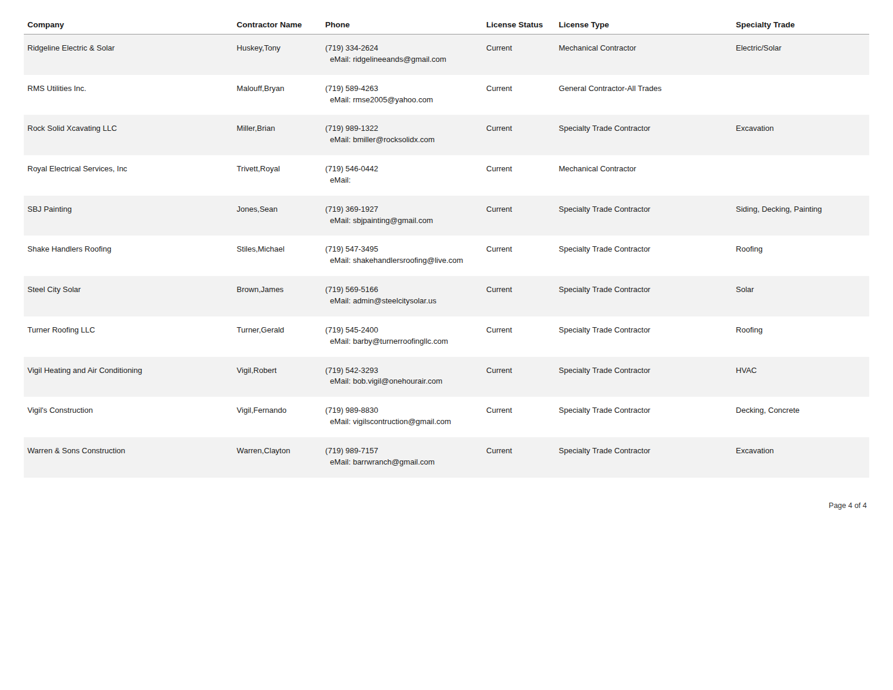| Company | Contractor Name | Phone | License Status | License Type | Specialty Trade |
| --- | --- | --- | --- | --- | --- |
| Ridgeline Electric & Solar | Huskey,Tony | (719) 334-2624 eMail: ridgelineeands@gmail.com | Current | Mechanical Contractor | Electric/Solar |
| RMS Utilities Inc. | Malouff,Bryan | (719) 589-4263 eMail: rmse2005@yahoo.com | Current | General Contractor-All Trades | |
| Rock Solid Xcavating LLC | Miller,Brian | (719) 989-1322 eMail: bmiller@rocksolidx.com | Current | Specialty Trade Contractor | Excavation |
| Royal Electrical Services, Inc | Trivett,Royal | (719) 546-0442 eMail: | Current | Mechanical Contractor | |
| SBJ Painting | Jones,Sean | (719) 369-1927 eMail: sbjpainting@gmail.com | Current | Specialty Trade Contractor | Siding, Decking, Painting |
| Shake Handlers Roofing | Stiles,Michael | (719) 547-3495 eMail: shakehandlersroofing@live.com | Current | Specialty Trade Contractor | Roofing |
| Steel City Solar | Brown,James | (719) 569-5166 eMail: admin@steelcitysolar.us | Current | Specialty Trade Contractor | Solar |
| Turner Roofing LLC | Turner,Gerald | (719) 545-2400 eMail: barby@turnerroofingllc.com | Current | Specialty Trade Contractor | Roofing |
| Vigil Heating and Air Conditioning | Vigil,Robert | (719) 542-3293 eMail: bob.vigil@onehourair.com | Current | Specialty Trade Contractor | HVAC |
| Vigil's Construction | Vigil,Fernando | (719) 989-8830 eMail: vigilscontruction@gmail.com | Current | Specialty Trade Contractor | Decking, Concrete |
| Warren & Sons Construction | Warren,Clayton | (719) 989-7157 eMail: barrwranch@gmail.com | Current | Specialty Trade Contractor | Excavation |
Page 4 of 4